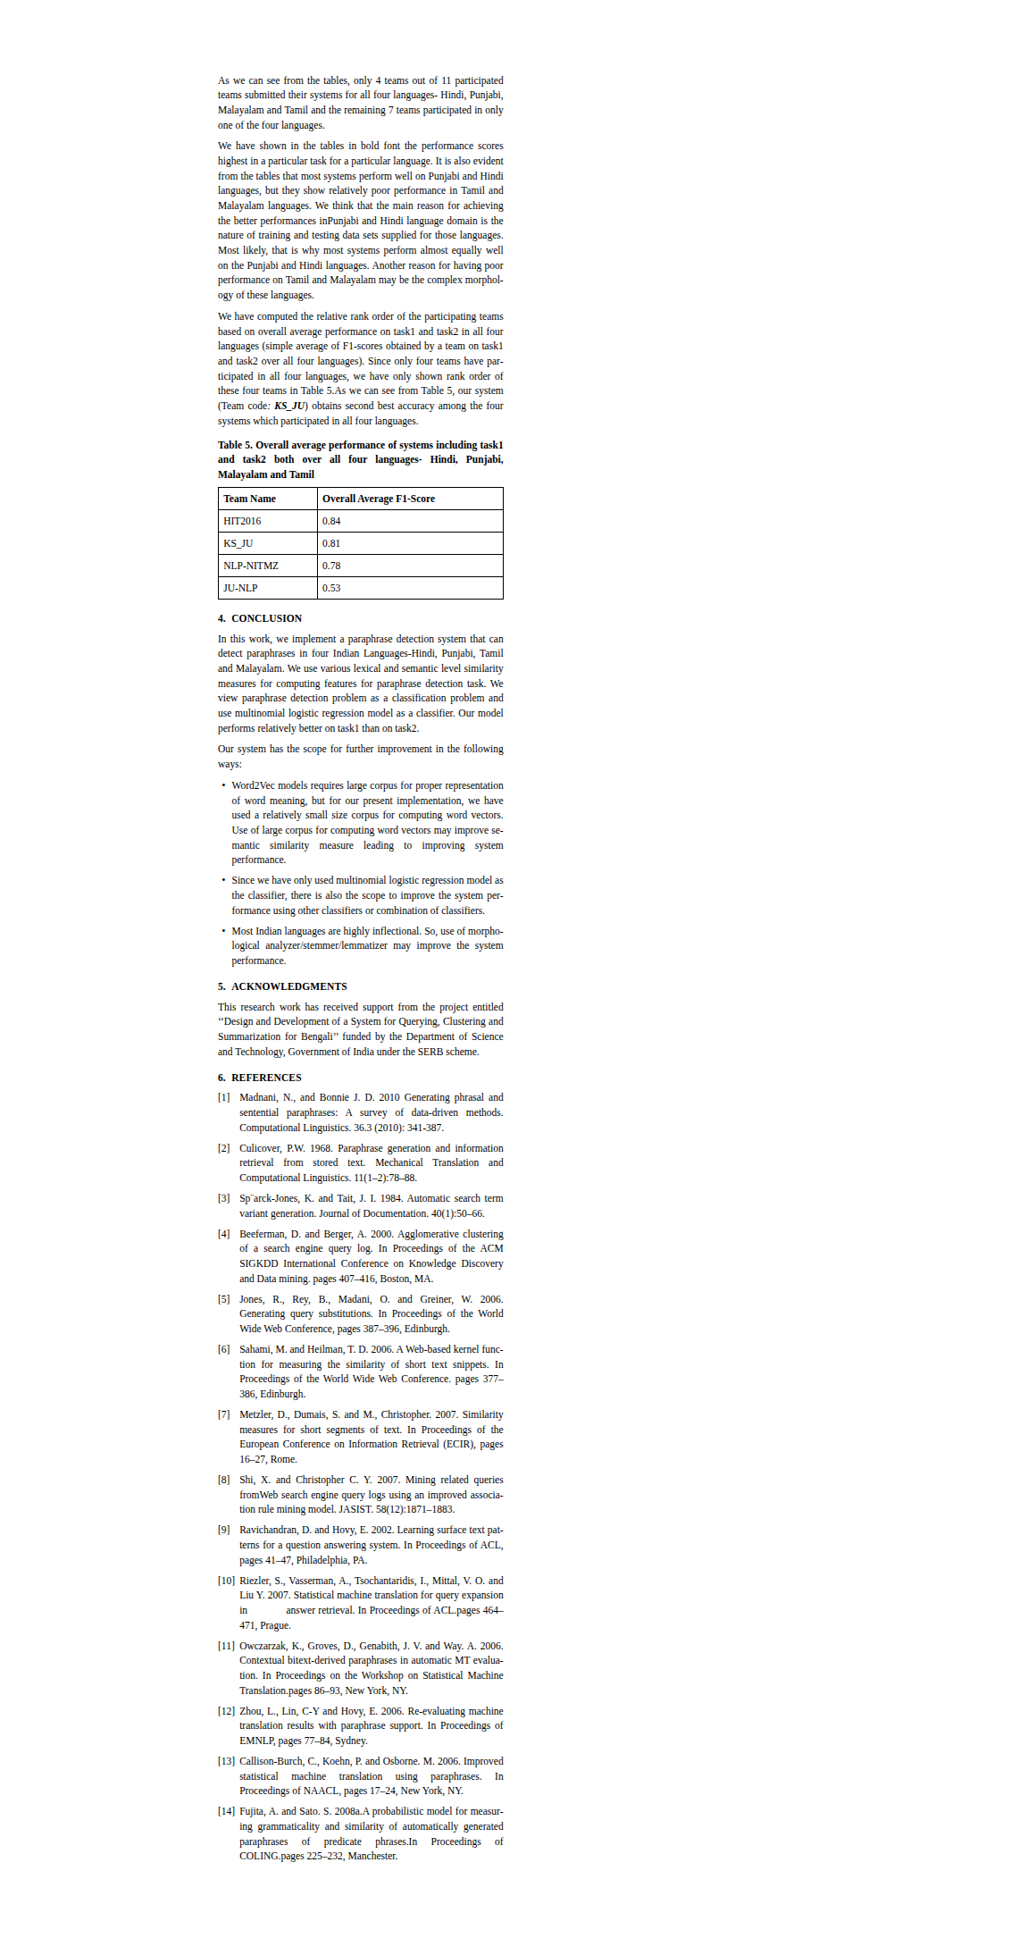As we can see from the tables, only 4 teams out of 11 participated teams submitted their systems for all four languages- Hindi, Punjabi, Malayalam and Tamil and the remaining 7 teams participated in only one of the four languages.
We have shown in the tables in bold font the performance scores highest in a particular task for a particular language. It is also evident from the tables that most systems perform well on Punjabi and Hindi languages, but they show relatively poor performance in Tamil and Malayalam languages. We think that the main reason for achieving the better performances inPunjabi and Hindi language domain is the nature of training and testing data sets supplied for those languages. Most likely, that is why most systems perform almost equally well on the Punjabi and Hindi languages. Another reason for having poor performance on Tamil and Malayalam may be the complex morphology of these languages.
We have computed the relative rank order of the participating teams based on overall average performance on task1 and task2 in all four languages (simple average of F1-scores obtained by a team on task1 and task2 over all four languages). Since only four teams have participated in all four languages, we have only shown rank order of these four teams in Table 5.As we can see from Table 5, our system (Team code: KS_JU) obtains second best accuracy among the four systems which participated in all four languages.
Table 5. Overall average performance of systems including task1 and task2 both over all four languages- Hindi, Punjabi, Malayalam and Tamil
| Team Name | Overall Average F1-Score |
| --- | --- |
| HIT2016 | 0.84 |
| KS_JU | 0.81 |
| NLP-NITMZ | 0.78 |
| JU-NLP | 0.53 |
4. CONCLUSION
In this work, we implement a paraphrase detection system that can detect paraphrases in four Indian Languages-Hindi, Punjabi, Tamil and Malayalam. We use various lexical and semantic level similarity measures for computing features for paraphrase detection task. We view paraphrase detection problem as a classification problem and use multinomial logistic regression model as a classifier. Our model performs relatively better on task1 than on task2.
Our system has the scope for further improvement in the following ways:
Word2Vec models requires large corpus for proper representation of word meaning, but for our present implementation, we have used a relatively small size corpus for computing word vectors. Use of large corpus for computing word vectors may improve semantic similarity measure leading to improving system performance.
Since we have only used multinomial logistic regression model as the classifier, there is also the scope to improve the system performance using other classifiers or combination of classifiers.
Most Indian languages are highly inflectional. So, use of morphological analyzer/stemmer/lemmatizer may improve the system performance.
5. ACKNOWLEDGMENTS
This research work has received support from the project entitled ‘‘Design and Development of a System for Querying, Clustering and Summarization for Bengali’’ funded by the Department of Science and Technology, Government of India under the SERB scheme.
6. REFERENCES
Madnani, N., and Bonnie J. D. 2010 Generating phrasal and sentential paraphrases: A survey of data-driven methods. Computational Linguistics. 36.3 (2010): 341-387.
Culicover, P.W. 1968. Paraphrase generation and information retrieval from stored text. Mechanical Translation and Computational Linguistics. 11(1–2):78–88.
Sp¨arck-Jones, K. and Tait, J. I. 1984. Automatic search term variant generation. Journal of Documentation. 40(1):50–66.
Beeferman, D. and Berger, A. 2000. Agglomerative clustering of a search engine query log. In Proceedings of the ACM SIGKDD International Conference on Knowledge Discovery and Data mining. pages 407–416, Boston, MA.
Jones, R., Rey, B., Madani, O. and Greiner, W. 2006. Generating query substitutions. In Proceedings of the World Wide Web Conference, pages 387–396, Edinburgh.
Sahami, M. and Heilman, T. D. 2006. A Web-based kernel function for measuring the similarity of short text snippets. In Proceedings of the World Wide Web Conference. pages 377–386, Edinburgh.
Metzler, D., Dumais, S. and M., Christopher. 2007. Similarity measures for short segments of text. In Proceedings of the European Conference on Information Retrieval (ECIR), pages 16–27, Rome.
Shi, X. and Christopher C. Y. 2007. Mining related queries fromWeb search engine query logs using an improved association rule mining model. JASIST. 58(12):1871–1883.
Ravichandran, D. and Hovy, E. 2002. Learning surface text patterns for a question answering system. In Proceedings of ACL, pages 41–47, Philadelphia, PA.
Riezler, S., Vasserman, A., Tsochantaridis, I., Mittal, V. O. and Liu Y. 2007. Statistical machine translation for query expansion in answer retrieval. In Proceedings of ACL.pages 464–471, Prague.
Owczarzak, K., Groves, D., Genabith, J. V. and Way. A. 2006. Contextual bitext-derived paraphrases in automatic MT evaluation. In Proceedings on the Workshop on Statistical Machine Translation.pages 86–93, New York, NY.
Zhou, L., Lin, C-Y and Hovy, E. 2006. Re-evaluating machine translation results with paraphrase support. In Proceedings of EMNLP, pages 77–84, Sydney.
Callison-Burch, C., Koehn, P. and Osborne. M. 2006. Improved statistical machine translation using paraphrases. In Proceedings of NAACL, pages 17–24, New York, NY.
Fujita, A. and Sato. S. 2008a.A probabilistic model for measuring grammaticality and similarity of automatically generated paraphrases of predicate phrases.In Proceedings of COLING.pages 225–232, Manchester.